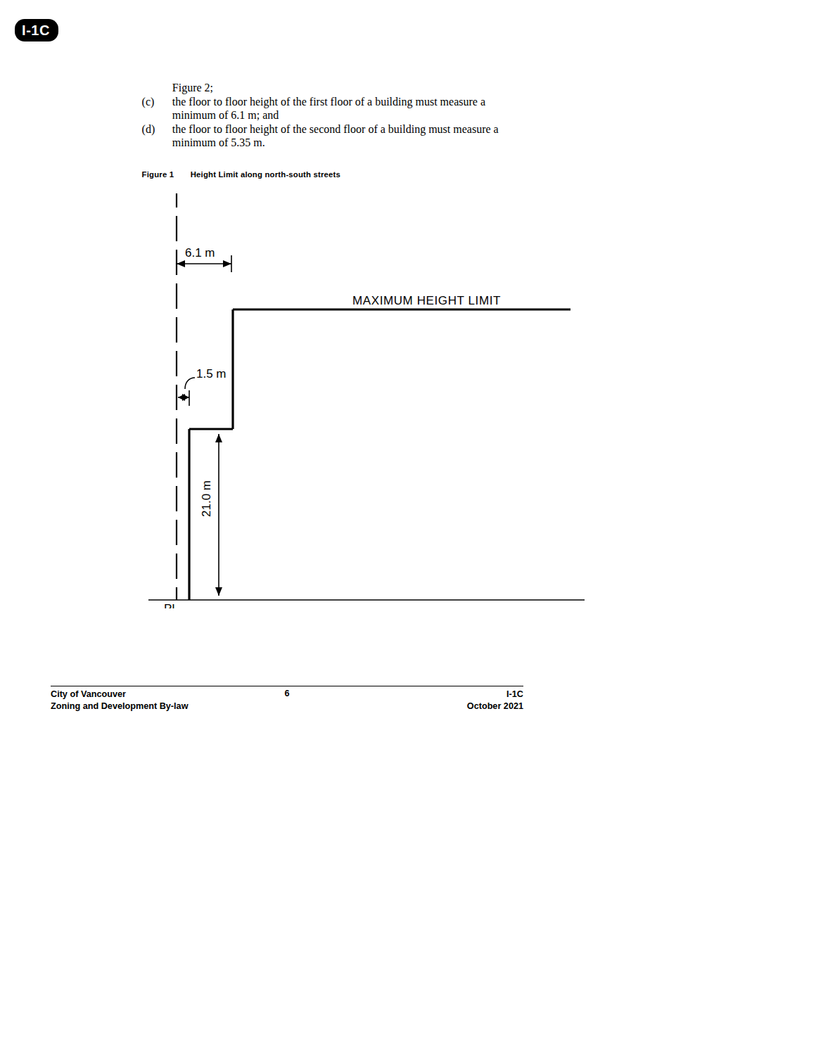I-1C
Figure 2;
(c)
the floor to floor height of the first floor of a building must measure a minimum of 6.1 m; and
(d)
the floor to floor height of the second floor of a building must measure a minimum of 5.35 m.
Figure 1 Height Limit along north-south streets
6.1 m MAXIMUM HEIGHT LIMIT 1.5 m 21.0 m PL
City of Vancouver I-1C
Zoning and Development By-law October 2021
6